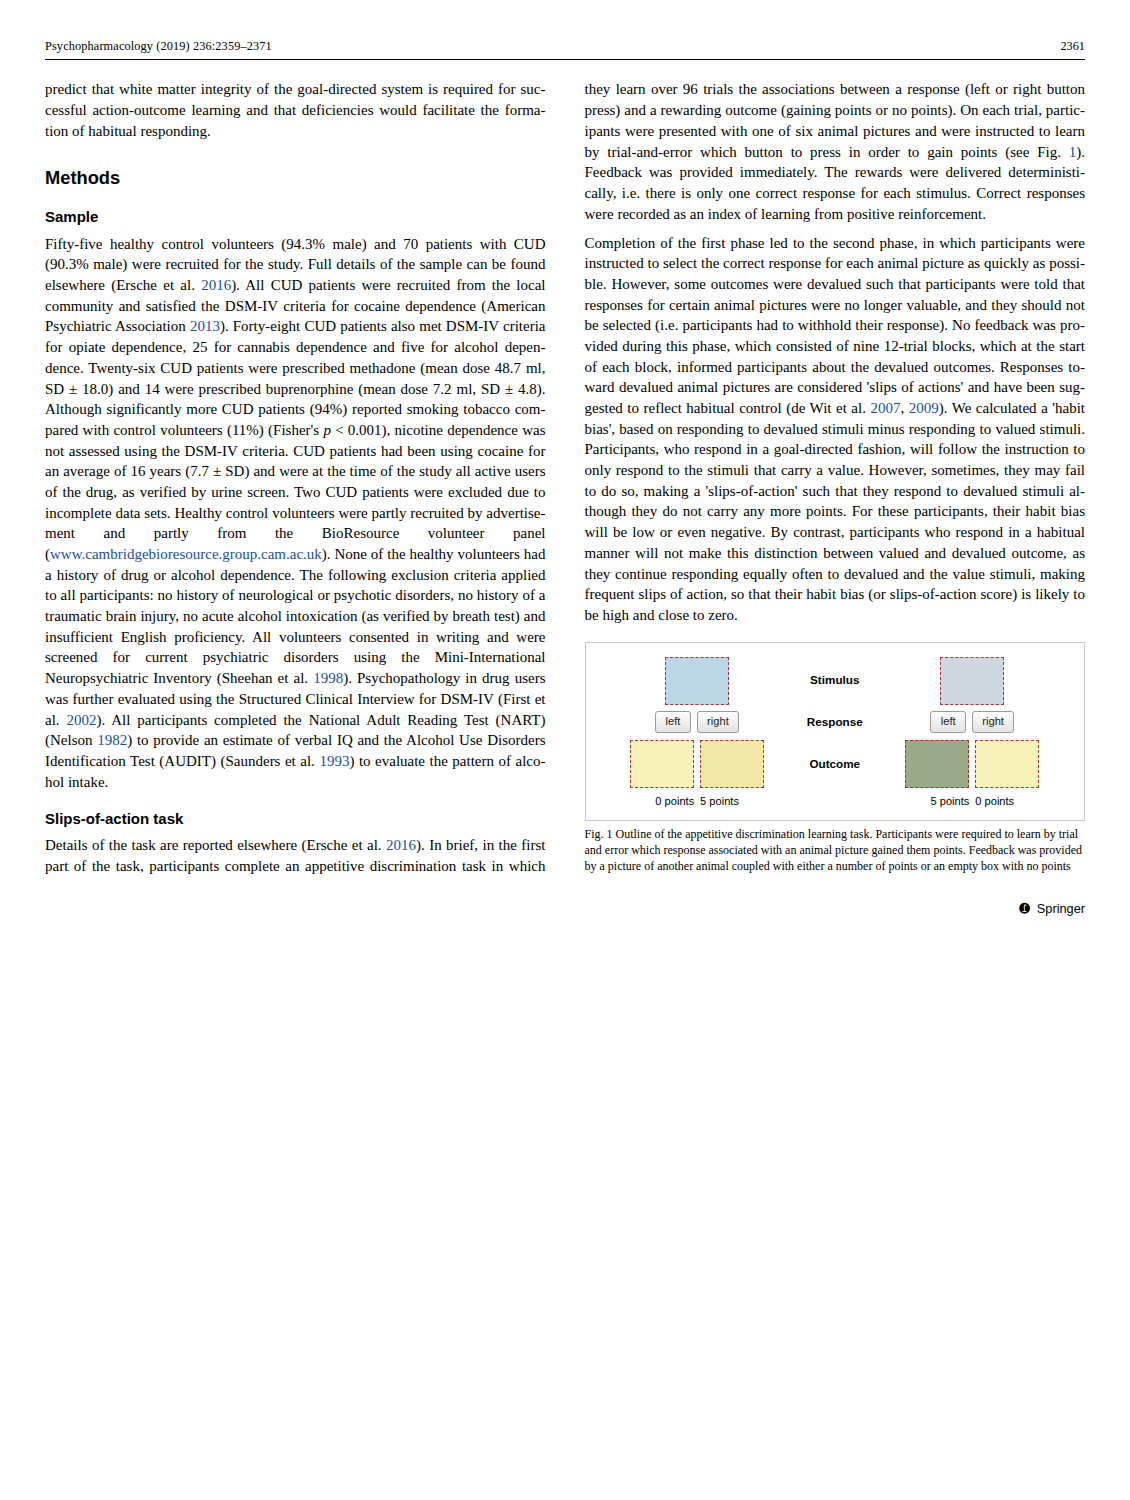Psychopharmacology (2019) 236:2359–2371 2361
predict that white matter integrity of the goal-directed system is required for successful action-outcome learning and that deficiencies would facilitate the formation of habitual responding.
Methods
Sample
Fifty-five healthy control volunteers (94.3% male) and 70 patients with CUD (90.3% male) were recruited for the study. Full details of the sample can be found elsewhere (Ersche et al. 2016). All CUD patients were recruited from the local community and satisfied the DSM-IV criteria for cocaine dependence (American Psychiatric Association 2013). Forty-eight CUD patients also met DSM-IV criteria for opiate dependence, 25 for cannabis dependence and five for alcohol dependence. Twenty-six CUD patients were prescribed methadone (mean dose 48.7 ml, SD ± 18.0) and 14 were prescribed buprenorphine (mean dose 7.2 ml, SD ± 4.8). Although significantly more CUD patients (94%) reported smoking tobacco compared with control volunteers (11%) (Fisher's p < 0.001), nicotine dependence was not assessed using the DSM-IV criteria. CUD patients had been using cocaine for an average of 16 years (7.7 ± SD) and were at the time of the study all active users of the drug, as verified by urine screen. Two CUD patients were excluded due to incomplete data sets. Healthy control volunteers were partly recruited by advertisement and partly from the BioResource volunteer panel (www.cambridgebioresource.group.cam.ac.uk). None of the healthy volunteers had a history of drug or alcohol dependence. The following exclusion criteria applied to all participants: no history of neurological or psychotic disorders, no history of a traumatic brain injury, no acute alcohol intoxication (as verified by breath test) and insufficient English proficiency. All volunteers consented in writing and were screened for current psychiatric disorders using the Mini-International Neuropsychiatric Inventory (Sheehan et al. 1998). Psychopathology in drug users was further evaluated using the Structured Clinical Interview for DSM-IV (First et al. 2002). All participants completed the National Adult Reading Test (NART) (Nelson 1982) to provide an estimate of verbal IQ and the Alcohol Use Disorders Identification Test (AUDIT) (Saunders et al. 1993) to evaluate the pattern of alcohol intake.
Slips-of-action task
Details of the task are reported elsewhere (Ersche et al. 2016). In brief, in the first part of the task, participants complete an appetitive discrimination task in which they learn over 96 trials the associations between a response (left or right button press) and a rewarding outcome (gaining points or no points). On each trial, participants were presented with one of six animal pictures and were instructed to learn by trial-and-error which button to press in order to gain points (see Fig. 1). Feedback was provided immediately. The rewards were delivered deterministically, i.e. there is only one correct response for each stimulus. Correct responses were recorded as an index of learning from positive reinforcement.
Completion of the first phase led to the second phase, in which participants were instructed to select the correct response for each animal picture as quickly as possible. However, some outcomes were devalued such that participants were told that responses for certain animal pictures were no longer valuable, and they should not be selected (i.e. participants had to withhold their response). No feedback was provided during this phase, which consisted of nine 12-trial blocks, which at the start of each block, informed participants about the devalued outcomes. Responses toward devalued animal pictures are considered 'slips of actions' and have been suggested to reflect habitual control (de Wit et al. 2007, 2009). We calculated a 'habit bias', based on responding to devalued stimuli minus responding to valued stimuli. Participants, who respond in a goal-directed fashion, will follow the instruction to only respond to the stimuli that carry a value. However, sometimes, they may fail to do so, making a 'slips-of-action' such that they respond to devalued stimuli although they do not carry any more points. For these participants, their habit bias will be low or even negative. By contrast, participants who respond in a habitual manner will not make this distinction between valued and devalued outcome, as they continue responding equally often to devalued and the value stimuli, making frequent slips of action, so that their habit bias (or slips-of-action score) is likely to be high and close to zero.
Stimulus
left right
Response
left right
Outcome
0 points 5 points
5 points 0 points
Fig. 1 Outline of the appetitive discrimination learning task. Participants were required to learn by trial and error which response associated with an animal picture gained them points. Feedback was provided by a picture of another animal coupled with either a number of points or an empty box with no points
➊ Springer